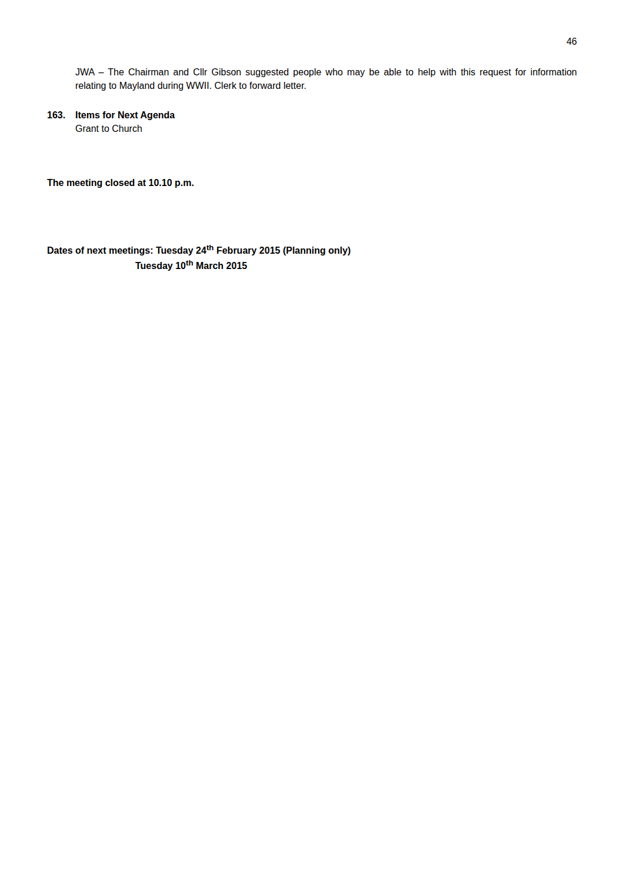46
JWA – The Chairman and Cllr Gibson suggested people who may be able to help with this request for information relating to Mayland during WWII. Clerk to forward letter.
163.
Items for Next Agenda
Grant to Church
The meeting closed at 10.10 p.m.
Dates of next meetings: Tuesday 24th February 2015 (Planning only)
Tuesday 10th March 2015